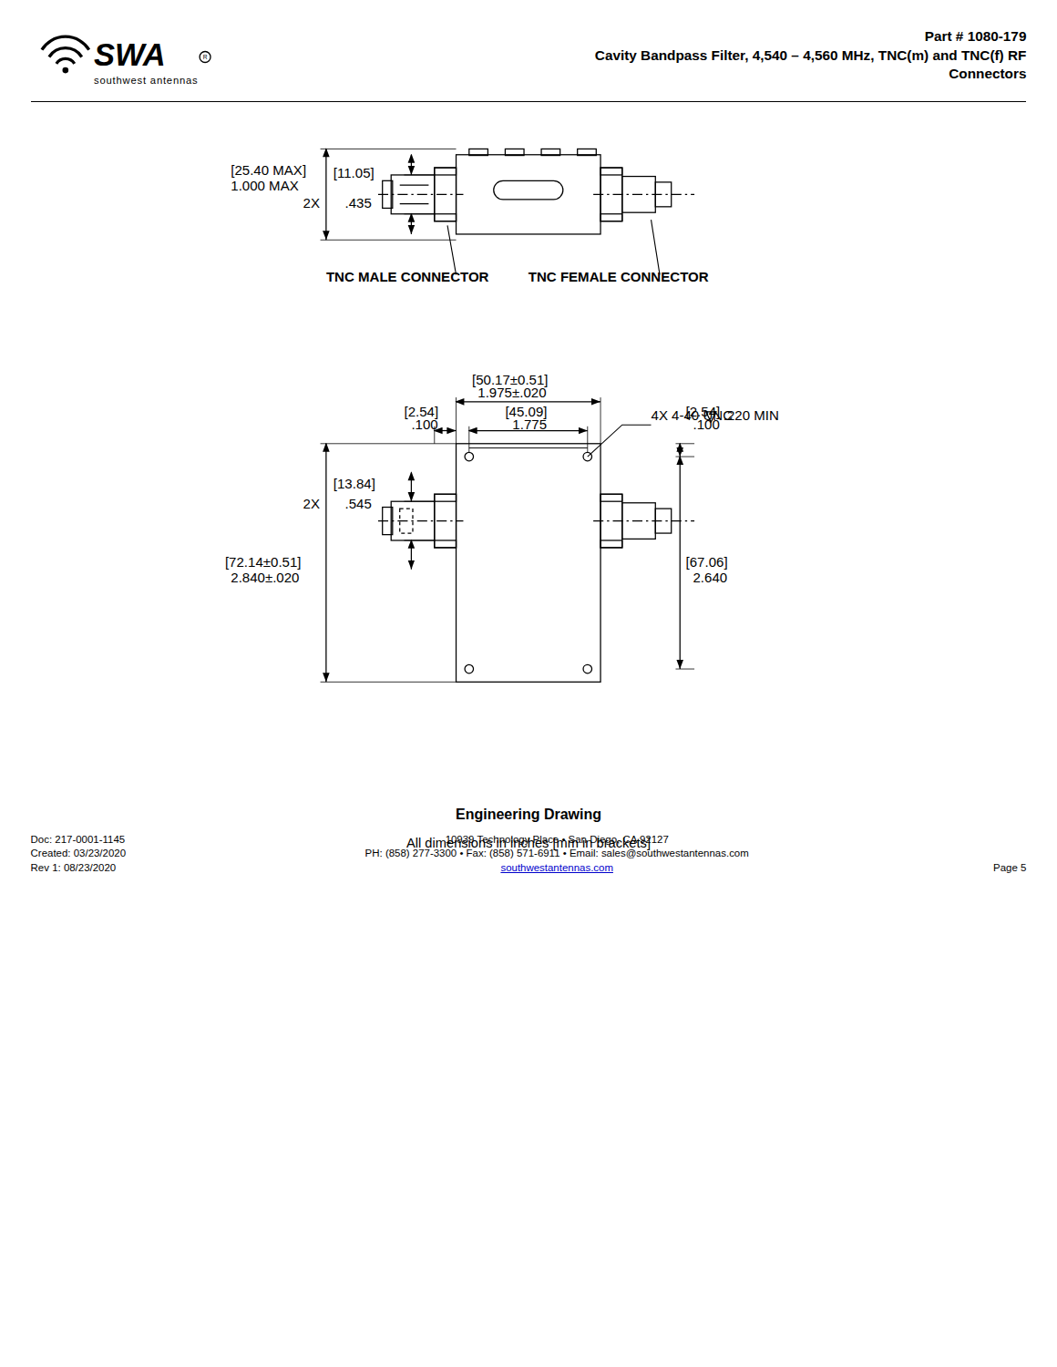SWA R southwest antennas
Part # 1080-179
Cavity Bandpass Filter, 4,540 – 4,560 MHz, TNC(m) and TNC(f) RF
Connectors
[25.40 MAX] 1.000 MAX 2X [11.05] .435 TNC MALE CONNECTOR TNC FEMALE CONNECTOR [50.17±0.51] 1.975±.020 [45.09] 1.775 [2.54] .100 4X 4-40 UNC .220 MIN [2.54] .100 [13.84] 2X .545 [72.14±0.51] 2.840±.020 [67.06] 2.640
Engineering Drawing
All dimensions in inches [mm in brackets]
Doc: 217-0001-1145
Created: 03/23/2020
Rev 1: 08/23/2020
10939 Technology Place • San Diego, CA 92127
PH: (858) 277-3300 • Fax: (858) 571-6911 • Email: sales@southwestantennas.com
southwestantennas.com
Page 5